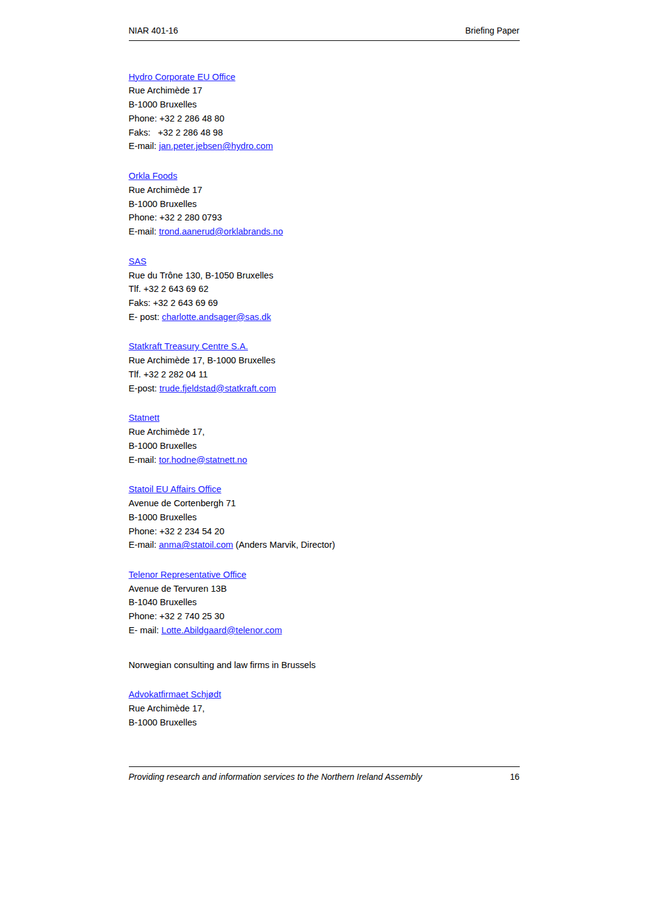NIAR 401-16
Briefing Paper
Hydro Corporate EU Office
Rue Archimède 17
B-1000 Bruxelles
Phone: +32 2 286 48 80
Faks: +32 2 286 48 98
E-mail: jan.peter.jebsen@hydro.com
Orkla Foods
Rue Archimède 17
B-1000 Bruxelles
Phone: +32 2 280 0793
E-mail: trond.aanerud@orklabrands.no
SAS
Rue du Trône 130, B-1050 Bruxelles
Tlf. +32 2 643 69 62
Faks: +32 2 643 69 69
E- post: charlotte.andsager@sas.dk
Statkraft Treasury Centre S.A.
Rue Archimède 17, B-1000 Bruxelles
Tlf. +32 2 282 04 11
E-post: trude.fjeldstad@statkraft.com
Statnett
Rue Archimède 17,
B-1000 Bruxelles
E-mail: tor.hodne@statnett.no
Statoil EU Affairs Office
Avenue de Cortenbergh 71
B-1000 Bruxelles
Phone: +32 2 234 54 20
E-mail: anma@statoil.com (Anders Marvik, Director)
Telenor Representative Office
Avenue de Tervuren 13B
B-1040 Bruxelles
Phone: +32 2 740 25 30
E- mail: Lotte.Abildgaard@telenor.com
Norwegian consulting and law firms in Brussels
Advokatfirmaet Schjødt
Rue Archimède 17,
B-1000 Bruxelles
Providing research and information services to the Northern Ireland Assembly
16